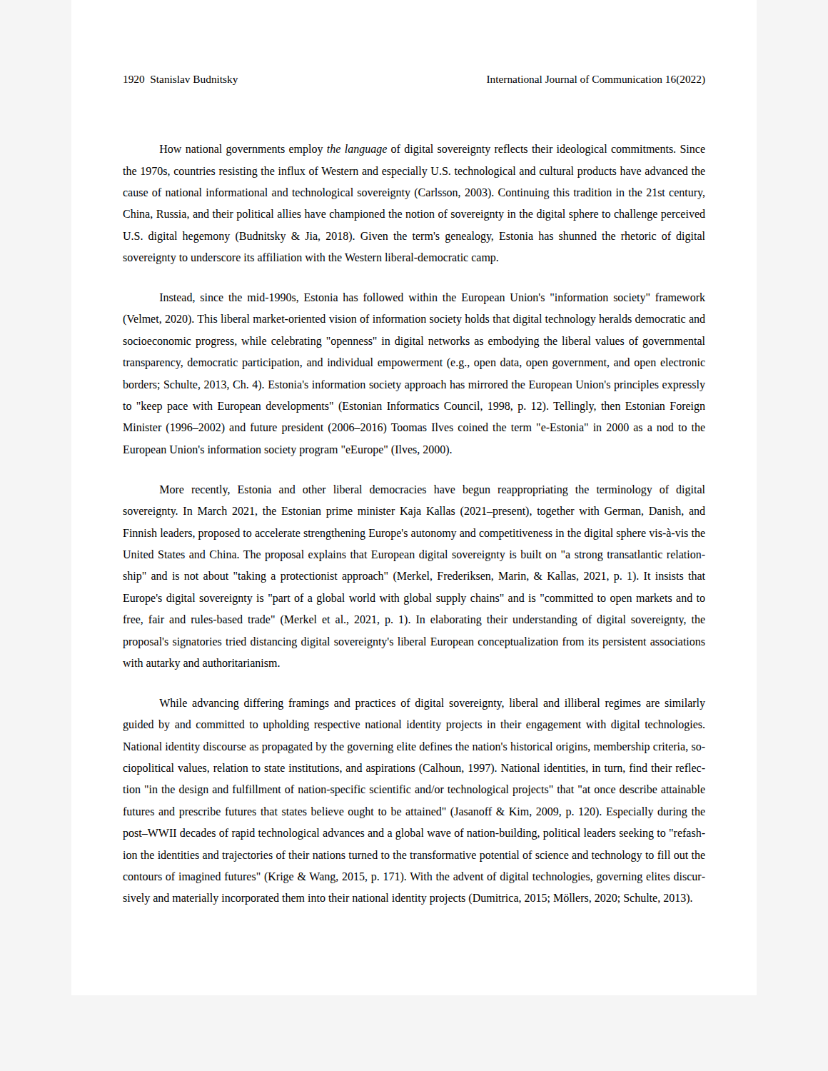1920 Stanislav Budnitsky International Journal of Communication 16(2022)
How national governments employ the language of digital sovereignty reflects their ideological commitments. Since the 1970s, countries resisting the influx of Western and especially U.S. technological and cultural products have advanced the cause of national informational and technological sovereignty (Carlsson, 2003). Continuing this tradition in the 21st century, China, Russia, and their political allies have championed the notion of sovereignty in the digital sphere to challenge perceived U.S. digital hegemony (Budnitsky & Jia, 2018). Given the term's genealogy, Estonia has shunned the rhetoric of digital sovereignty to underscore its affiliation with the Western liberal-democratic camp.
Instead, since the mid-1990s, Estonia has followed within the European Union's "information society" framework (Velmet, 2020). This liberal market-oriented vision of information society holds that digital technology heralds democratic and socioeconomic progress, while celebrating "openness" in digital networks as embodying the liberal values of governmental transparency, democratic participation, and individual empowerment (e.g., open data, open government, and open electronic borders; Schulte, 2013, Ch. 4). Estonia's information society approach has mirrored the European Union's principles expressly to "keep pace with European developments" (Estonian Informatics Council, 1998, p. 12). Tellingly, then Estonian Foreign Minister (1996–2002) and future president (2006–2016) Toomas Ilves coined the term "e-Estonia" in 2000 as a nod to the European Union's information society program "eEurope" (Ilves, 2000).
More recently, Estonia and other liberal democracies have begun reappropriating the terminology of digital sovereignty. In March 2021, the Estonian prime minister Kaja Kallas (2021–present), together with German, Danish, and Finnish leaders, proposed to accelerate strengthening Europe's autonomy and competitiveness in the digital sphere vis-à-vis the United States and China. The proposal explains that European digital sovereignty is built on "a strong transatlantic relationship" and is not about "taking a protectionist approach" (Merkel, Frederiksen, Marin, & Kallas, 2021, p. 1). It insists that Europe's digital sovereignty is "part of a global world with global supply chains" and is "committed to open markets and to free, fair and rules-based trade" (Merkel et al., 2021, p. 1). In elaborating their understanding of digital sovereignty, the proposal's signatories tried distancing digital sovereignty's liberal European conceptualization from its persistent associations with autarky and authoritarianism.
While advancing differing framings and practices of digital sovereignty, liberal and illiberal regimes are similarly guided by and committed to upholding respective national identity projects in their engagement with digital technologies. National identity discourse as propagated by the governing elite defines the nation's historical origins, membership criteria, sociopolitical values, relation to state institutions, and aspirations (Calhoun, 1997). National identities, in turn, find their reflection "in the design and fulfillment of nation-specific scientific and/or technological projects" that "at once describe attainable futures and prescribe futures that states believe ought to be attained" (Jasanoff & Kim, 2009, p. 120). Especially during the post–WWII decades of rapid technological advances and a global wave of nation-building, political leaders seeking to "refashion the identities and trajectories of their nations turned to the transformative potential of science and technology to fill out the contours of imagined futures" (Krige & Wang, 2015, p. 171). With the advent of digital technologies, governing elites discursively and materially incorporated them into their national identity projects (Dumitrica, 2015; Möllers, 2020; Schulte, 2013).